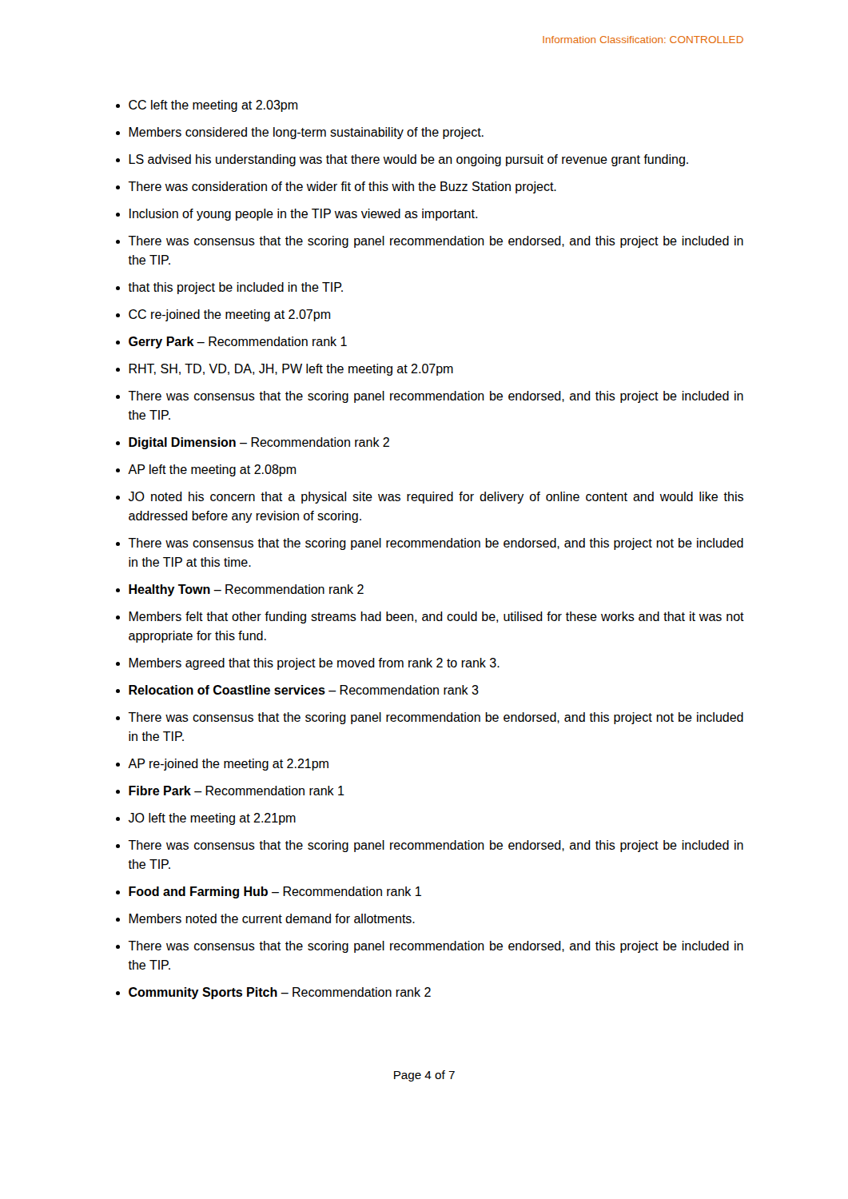Information Classification: CONTROLLED
CC left the meeting at 2.03pm
Members considered the long-term sustainability of the project.
LS advised his understanding was that there would be an ongoing pursuit of revenue grant funding.
There was consideration of the wider fit of this with the Buzz Station project.
Inclusion of young people in the TIP was viewed as important.
There was consensus that the scoring panel recommendation be endorsed, and this project be included in the TIP.
that this project be included in the TIP.
CC re-joined the meeting at 2.07pm
Gerry Park – Recommendation rank 1
RHT, SH, TD, VD, DA, JH, PW left the meeting at 2.07pm
There was consensus that the scoring panel recommendation be endorsed, and this project be included in the TIP.
Digital Dimension – Recommendation rank 2
AP left the meeting at 2.08pm
JO noted his concern that a physical site was required for delivery of online content and would like this addressed before any revision of scoring.
There was consensus that the scoring panel recommendation be endorsed, and this project not be included in the TIP at this time.
Healthy Town – Recommendation rank 2
Members felt that other funding streams had been, and could be, utilised for these works and that it was not appropriate for this fund.
Members agreed that this project be moved from rank 2 to rank 3.
Relocation of Coastline services – Recommendation rank 3
There was consensus that the scoring panel recommendation be endorsed, and this project not be included in the TIP.
AP re-joined the meeting at 2.21pm
Fibre Park – Recommendation rank 1
JO left the meeting at 2.21pm
There was consensus that the scoring panel recommendation be endorsed, and this project be included in the TIP.
Food and Farming Hub – Recommendation rank 1
Members noted the current demand for allotments.
There was consensus that the scoring panel recommendation be endorsed, and this project be included in the TIP.
Community Sports Pitch – Recommendation rank 2
Page 4 of 7